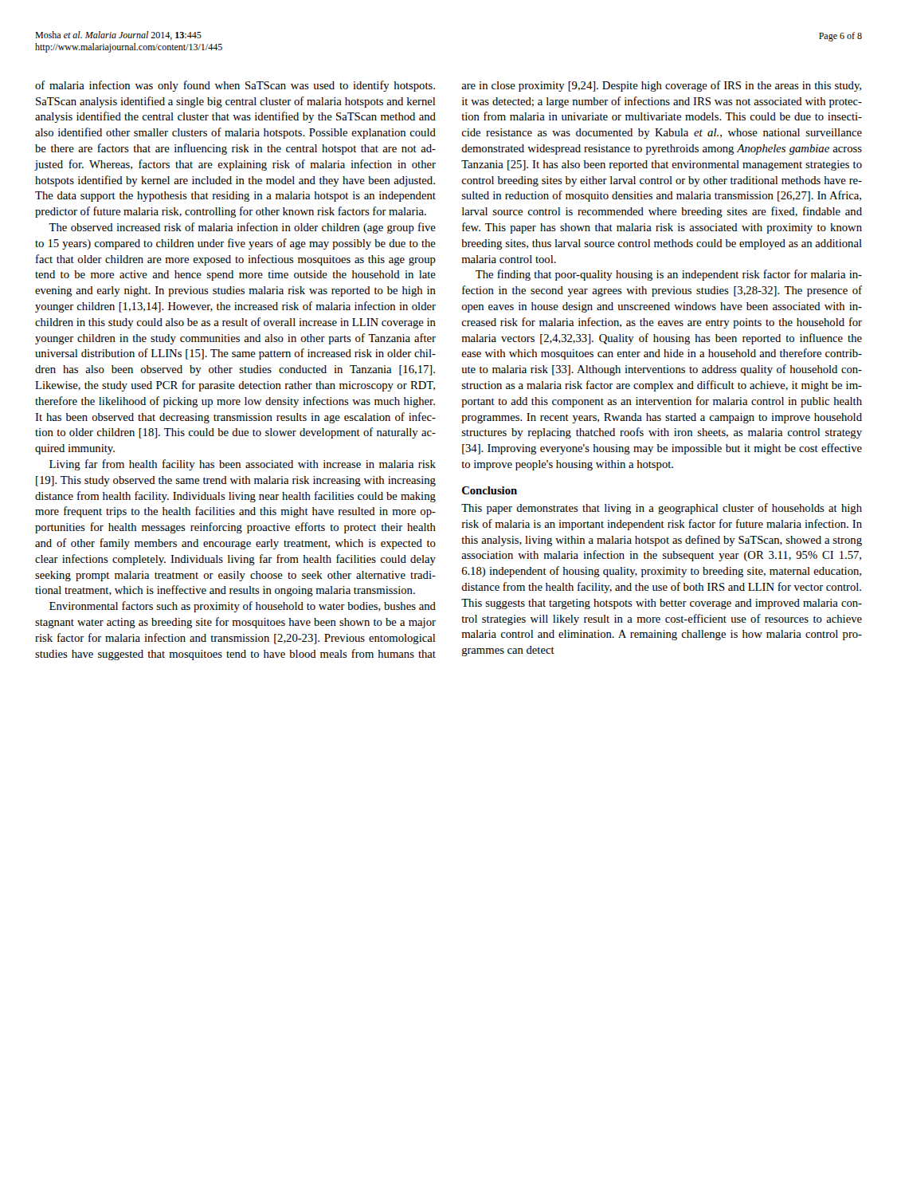Mosha et al. Malaria Journal 2014, 13:445 http://www.malariajournal.com/content/13/1/445
Page 6 of 8
of malaria infection was only found when SaTScan was used to identify hotspots. SaTScan analysis identified a single big central cluster of malaria hotspots and kernel analysis identified the central cluster that was identified by the SaTScan method and also identified other smaller clusters of malaria hotspots. Possible explanation could be there are factors that are influencing risk in the central hotspot that are not adjusted for. Whereas, factors that are explaining risk of malaria infection in other hotspots identified by kernel are included in the model and they have been adjusted. The data support the hypothesis that residing in a malaria hotspot is an independent predictor of future malaria risk, controlling for other known risk factors for malaria.
The observed increased risk of malaria infection in older children (age group five to 15 years) compared to children under five years of age may possibly be due to the fact that older children are more exposed to infectious mosquitoes as this age group tend to be more active and hence spend more time outside the household in late evening and early night. In previous studies malaria risk was reported to be high in younger children [1,13,14]. However, the increased risk of malaria infection in older children in this study could also be as a result of overall increase in LLIN coverage in younger children in the study communities and also in other parts of Tanzania after universal distribution of LLINs [15]. The same pattern of increased risk in older children has also been observed by other studies conducted in Tanzania [16,17]. Likewise, the study used PCR for parasite detection rather than microscopy or RDT, therefore the likelihood of picking up more low density infections was much higher. It has been observed that decreasing transmission results in age escalation of infection to older children [18]. This could be due to slower development of naturally acquired immunity.
Living far from health facility has been associated with increase in malaria risk [19]. This study observed the same trend with malaria risk increasing with increasing distance from health facility. Individuals living near health facilities could be making more frequent trips to the health facilities and this might have resulted in more opportunities for health messages reinforcing proactive efforts to protect their health and of other family members and encourage early treatment, which is expected to clear infections completely. Individuals living far from health facilities could delay seeking prompt malaria treatment or easily choose to seek other alternative traditional treatment, which is ineffective and results in ongoing malaria transmission.
Environmental factors such as proximity of household to water bodies, bushes and stagnant water acting as breeding site for mosquitoes have been shown to be a major risk factor for malaria infection and transmission [2,20-23]. Previous entomological studies have suggested that mosquitoes tend to have blood meals from humans that are in close proximity [9,24]. Despite high coverage of IRS in the areas in this study, it was detected; a large number of infections and IRS was not associated with protection from malaria in univariate or multivariate models. This could be due to insecticide resistance as was documented by Kabula et al., whose national surveillance demonstrated widespread resistance to pyrethroids among Anopheles gambiae across Tanzania [25]. It has also been reported that environmental management strategies to control breeding sites by either larval control or by other traditional methods have resulted in reduction of mosquito densities and malaria transmission [26,27]. In Africa, larval source control is recommended where breeding sites are fixed, findable and few. This paper has shown that malaria risk is associated with proximity to known breeding sites, thus larval source control methods could be employed as an additional malaria control tool.
The finding that poor-quality housing is an independent risk factor for malaria infection in the second year agrees with previous studies [3,28-32]. The presence of open eaves in house design and unscreened windows have been associated with increased risk for malaria infection, as the eaves are entry points to the household for malaria vectors [2,4,32,33]. Quality of housing has been reported to influence the ease with which mosquitoes can enter and hide in a household and therefore contribute to malaria risk [33]. Although interventions to address quality of household construction as a malaria risk factor are complex and difficult to achieve, it might be important to add this component as an intervention for malaria control in public health programmes. In recent years, Rwanda has started a campaign to improve household structures by replacing thatched roofs with iron sheets, as malaria control strategy [34]. Improving everyone's housing may be impossible but it might be cost effective to improve people's housing within a hotspot.
Conclusion
This paper demonstrates that living in a geographical cluster of households at high risk of malaria is an important independent risk factor for future malaria infection. In this analysis, living within a malaria hotspot as defined by SaTScan, showed a strong association with malaria infection in the subsequent year (OR 3.11, 95% CI 1.57, 6.18) independent of housing quality, proximity to breeding site, maternal education, distance from the health facility, and the use of both IRS and LLIN for vector control. This suggests that targeting hotspots with better coverage and improved malaria control strategies will likely result in a more cost-efficient use of resources to achieve malaria control and elimination. A remaining challenge is how malaria control programmes can detect